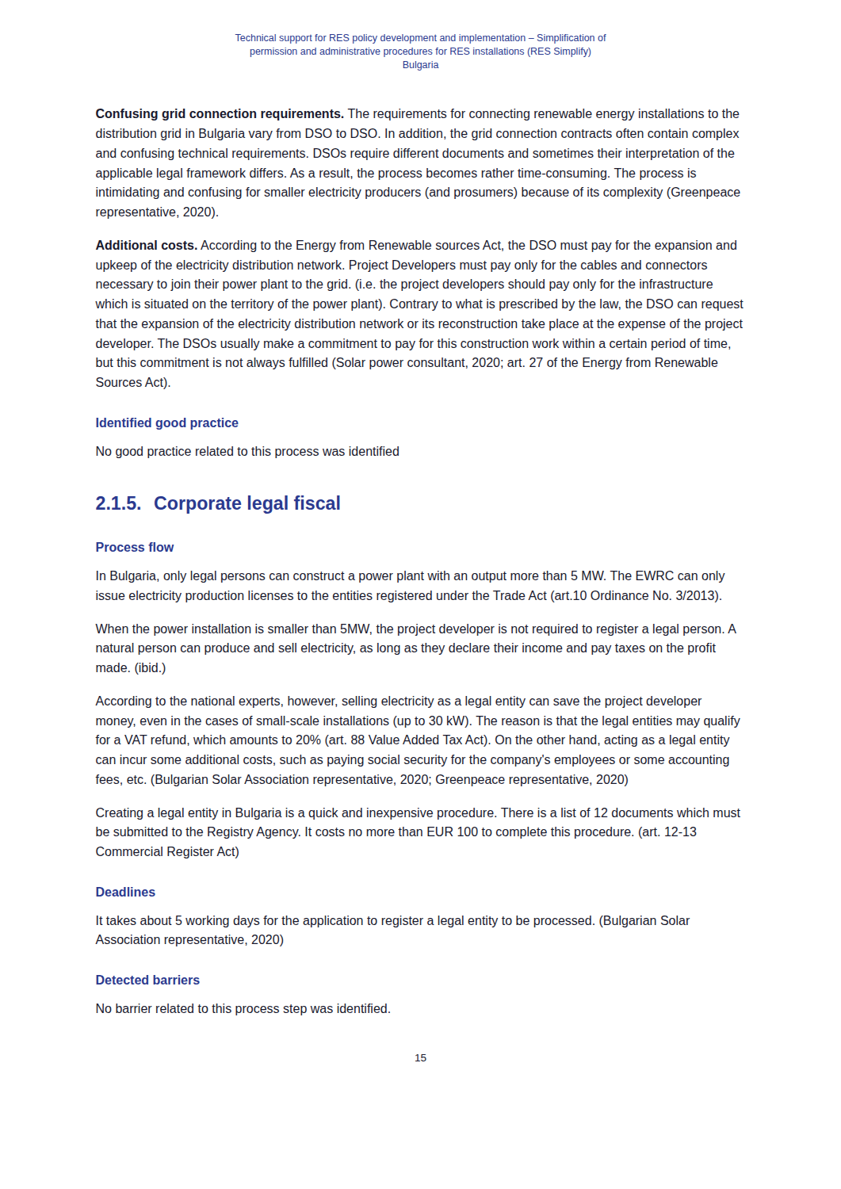Technical support for RES policy development and implementation – Simplification of
permission and administrative procedures for RES installations (RES Simplify)
Bulgaria
Confusing grid connection requirements. The requirements for connecting renewable energy installations to the distribution grid in Bulgaria vary from DSO to DSO. In addition, the grid connection contracts often contain complex and confusing technical requirements. DSOs require different documents and sometimes their interpretation of the applicable legal framework differs. As a result, the process becomes rather time-consuming. The process is intimidating and confusing for smaller electricity producers (and prosumers) because of its complexity (Greenpeace representative, 2020).
Additional costs. According to the Energy from Renewable sources Act, the DSO must pay for the expansion and upkeep of the electricity distribution network. Project Developers must pay only for the cables and connectors necessary to join their power plant to the grid. (i.e. the project developers should pay only for the infrastructure which is situated on the territory of the power plant). Contrary to what is prescribed by the law, the DSO can request that the expansion of the electricity distribution network or its reconstruction take place at the expense of the project developer. The DSOs usually make a commitment to pay for this construction work within a certain period of time, but this commitment is not always fulfilled (Solar power consultant, 2020; art. 27 of the Energy from Renewable Sources Act).
Identified good practice
No good practice related to this process was identified
2.1.5. Corporate legal fiscal
Process flow
In Bulgaria, only legal persons can construct a power plant with an output more than 5 MW. The EWRC can only issue electricity production licenses to the entities registered under the Trade Act (art.10 Ordinance No. 3/2013).
When the power installation is smaller than 5MW, the project developer is not required to register a legal person. A natural person can produce and sell electricity, as long as they declare their income and pay taxes on the profit made. (ibid.)
According to the national experts, however, selling electricity as a legal entity can save the project developer money, even in the cases of small-scale installations (up to 30 kW). The reason is that the legal entities may qualify for a VAT refund, which amounts to 20% (art. 88 Value Added Tax Act). On the other hand, acting as a legal entity can incur some additional costs, such as paying social security for the company's employees or some accounting fees, etc. (Bulgarian Solar Association representative, 2020; Greenpeace representative, 2020)
Creating a legal entity in Bulgaria is a quick and inexpensive procedure. There is a list of 12 documents which must be submitted to the Registry Agency. It costs no more than EUR 100 to complete this procedure. (art. 12-13 Commercial Register Act)
Deadlines
It takes about 5 working days for the application to register a legal entity to be processed. (Bulgarian Solar Association representative, 2020)
Detected barriers
No barrier related to this process step was identified.
15